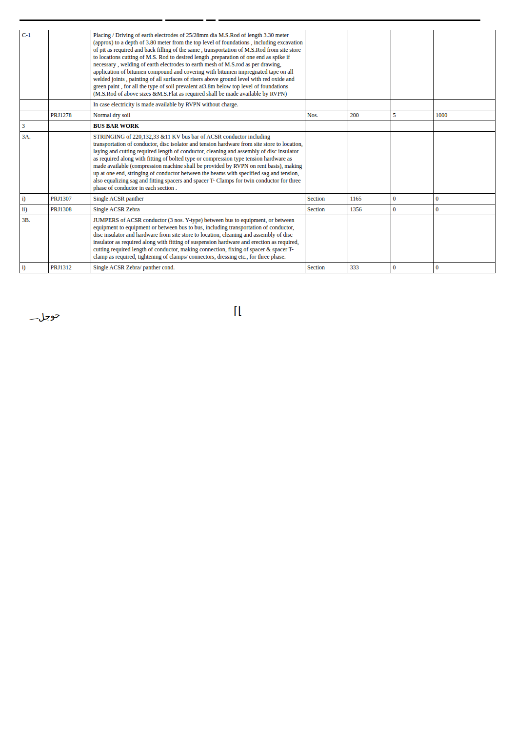| C-1 | | Placing / Driving of earth electrodes of 25/28mm dia M.S.Rod of length 3.30 meter (approx) to a depth of 3.80 meter from the top level of foundations , including excavation of pit as required and back filling of the same , transportation of M.S.Rod from site store to locations cutting of M.S. Rod to desired length ,preparation of one end as spike if necessary , welding of earth electrodes to earth mesh of M.S.rod as per drawing, application of bitumen compound and covering with bitumen impregnated tape on all welded joints , painting of all surfaces of risers above ground level with red oxide and green paint , for all the type of soil prevalent at3.8m below top level of foundations (M.S.Rod of above sizes &M.S.Flat as required shall be made available by RVPN) | | | | |
| | | In case electricity is made available by RVPN without charge. | | | | |
| | PRJ1278 | Normal dry soil | Nos. | 200 | 5 | 1000 |
| 3 | | BUS BAR WORK | | | | |
| 3A. | | STRINGING of 220,132,33 &11 KV bus bar of ACSR conductor including transportation of conductor, disc isolator and tension hardware from site store to location, laying and cutting required length of conductor, cleaning and assembly of disc insulator as required along with fitting of bolted type or compression type tension hardware as made available (compression machine shall be provided by RVPN on rent basis), making up at one end, stringing of conductor between the beams with specified sag and tension, also equalizing sag and fitting spacers and spacer T- Clamps for twin conductor for three phase of conductor in each section . | | | | |
| i) | PRJ1307 | Single ACSR panther | Section | 1165 | 0 | 0 |
| ii) | PRJ1308 | Single ACSR Zebra | Section | 1356 | 0 | 0 |
| 3B. | | JUMPERS of ACSR conductor (3 nos. Y-type) between bus to equipment, or between equipment to equipment or between bus to bus, including transportation of conductor, disc insulator and hardware from site store to location, cleaning and assembly of disc insulator as required along with fitting of suspension hardware and erection as required, cutting required length of conductor, making connection, fixing of spacer & spacer T- clamp as required, tightening of clamps/ connectors, dressing etc., for three phase. | | | | |
| i) | PRJ1312 | Single ACSR Zebra/ panther cond. | Section | 333 | 0 | 0 |
—حوجل
⌈⌊